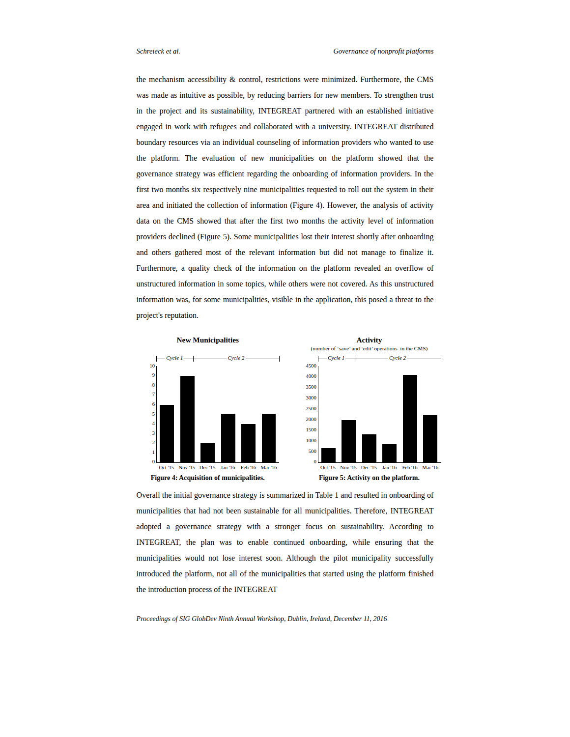Schreieck et al. Governance of nonprofit platforms
the mechanism accessibility & control, restrictions were minimized. Furthermore, the CMS was made as intuitive as possible, by reducing barriers for new members. To strengthen trust in the project and its sustainability, INTEGREAT partnered with an established initiative engaged in work with refugees and collaborated with a university. INTEGREAT distributed boundary resources via an individual counseling of information providers who wanted to use the platform. The evaluation of new municipalities on the platform showed that the governance strategy was efficient regarding the onboarding of information providers. In the first two months six respectively nine municipalities requested to roll out the system in their area and initiated the collection of information (Figure 4). However, the analysis of activity data on the CMS showed that after the first two months the activity level of information providers declined (Figure 5). Some municipalities lost their interest shortly after onboarding and others gathered most of the relevant information but did not manage to finalize it. Furthermore, a quality check of the information on the platform revealed an overflow of unstructured information in some topics, while others were not covered. As this unstructured information was, for some municipalities, visible in the application, this posed a threat to the project's reputation.
New Municipalities
Cycle 1
Cycle 2
10 9 8 7 6 5 4 3 2 1 0
Oct '15 Nov '15 Dec '15 Jan '16 Feb '16 Mar '16
Figure 4: Acquisition of municipalities.
Activity
(number of ‘save’ and ‘edit’ operations in the CMS)
Cycle 1
Cycle 2
4500 4000 3500 3000 2500 2000 1500 1000 500 0
Oct '15 Nov '15 Dec '15 Jan '16 Feb '16 Mar '16
Figure 5: Activity on the platform.
Overall the initial governance strategy is summarized in Table 1 and resulted in onboarding of municipalities that had not been sustainable for all municipalities. Therefore, INTEGREAT adopted a governance strategy with a stronger focus on sustainability. According to INTEGREAT, the plan was to enable continued onboarding, while ensuring that the municipalities would not lose interest soon. Although the pilot municipality successfully introduced the platform, not all of the municipalities that started using the platform finished the introduction process of the INTEGREAT
Proceedings of SIG GlobDev Ninth Annual Workshop, Dublin, Ireland, December 11, 2016